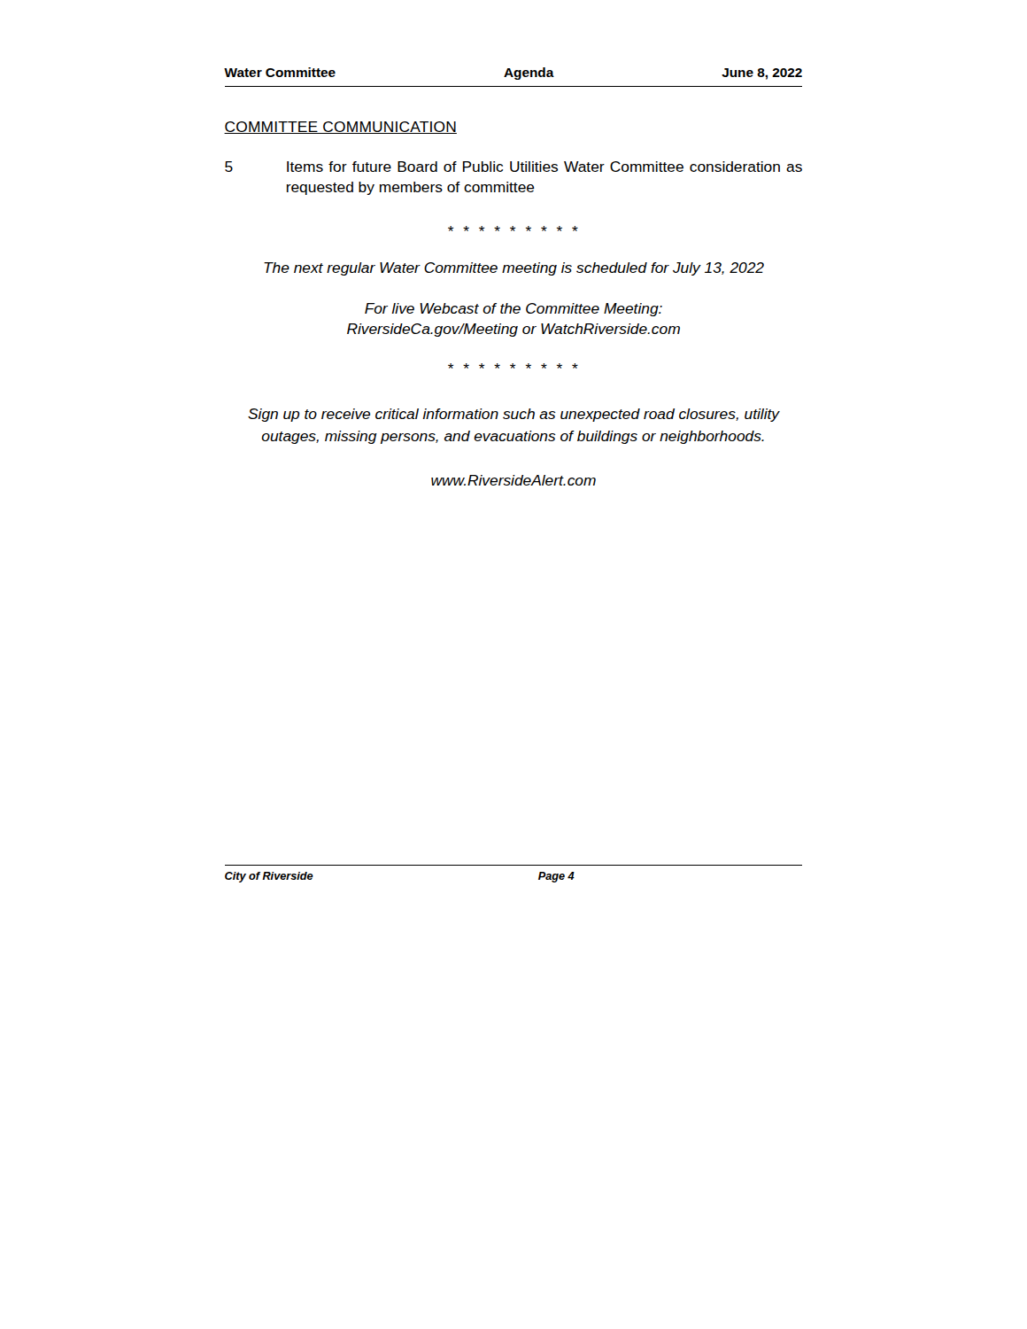Water Committee
Agenda
June 8, 2022
COMMITTEE COMMUNICATION
5
Items for future Board of Public Utilities Water Committee consideration as requested by members of committee
* * * * * * * * *
The next regular Water Committee meeting is scheduled for July 13, 2022
For live Webcast of the Committee Meeting:
RiversideCa.gov/Meeting or WatchRiverside.com
* * * * * * * * *
Sign up to receive critical information such as unexpected road closures, utility outages, missing persons, and evacuations of buildings or neighborhoods.
www.RiversideAlert.com
City of Riverside
Page 4